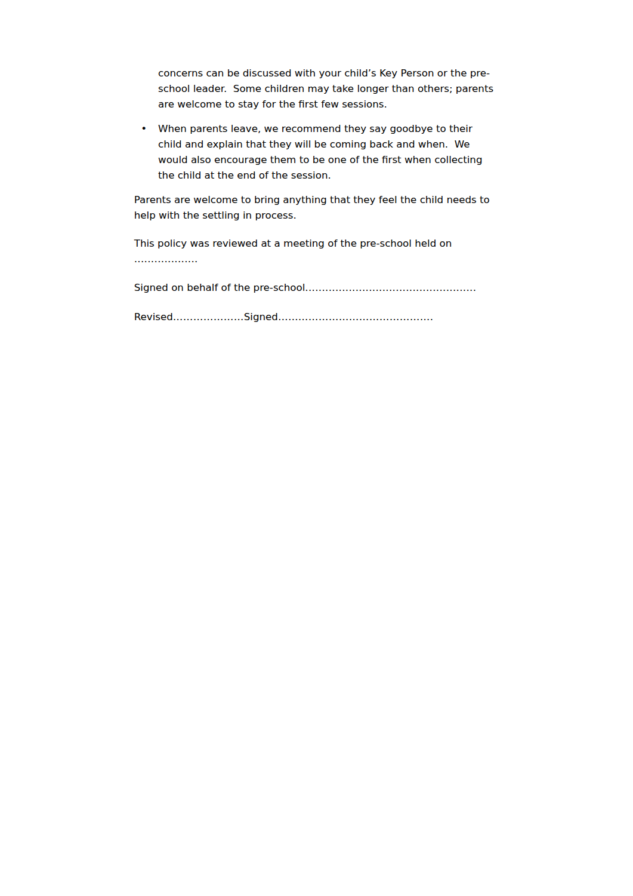concerns can be discussed with your child’s Key Person or the pre-school leader. Some children may take longer than others; parents are welcome to stay for the first few sessions.
When parents leave, we recommend they say goodbye to their child and explain that they will be coming back and when. We would also encourage them to be one of the first when collecting the child at the end of the session.
Parents are welcome to bring anything that they feel the child needs to help with the settling in process.
This policy was reviewed at a meeting of the pre-school held on ...................
Signed on behalf of the pre-school...................................................
Revised…………………Signed……………………………………….